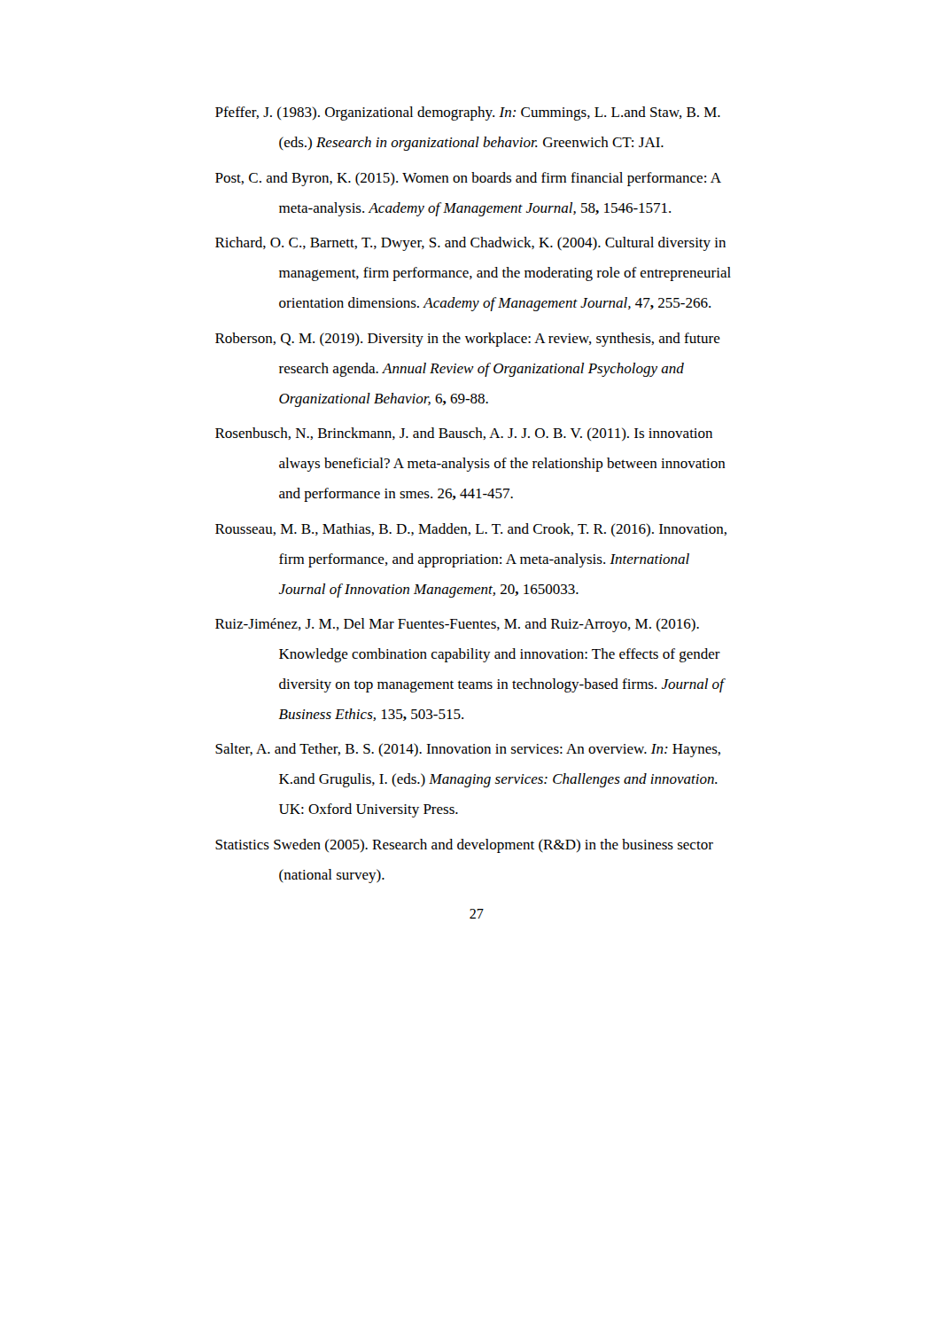Pfeffer, J. (1983). Organizational demography. In: Cummings, L. L.and Staw, B. M. (eds.) Research in organizational behavior. Greenwich CT: JAI.
Post, C. and Byron, K. (2015). Women on boards and firm financial performance: A meta-analysis. Academy of Management Journal, 58, 1546-1571.
Richard, O. C., Barnett, T., Dwyer, S. and Chadwick, K. (2004). Cultural diversity in management, firm performance, and the moderating role of entrepreneurial orientation dimensions. Academy of Management Journal, 47, 255-266.
Roberson, Q. M. (2019). Diversity in the workplace: A review, synthesis, and future research agenda. Annual Review of Organizational Psychology and Organizational Behavior, 6, 69-88.
Rosenbusch, N., Brinckmann, J. and Bausch, A. J. J. O. B. V. (2011). Is innovation always beneficial? A meta-analysis of the relationship between innovation and performance in smes. 26, 441-457.
Rousseau, M. B., Mathias, B. D., Madden, L. T. and Crook, T. R. (2016). Innovation, firm performance, and appropriation: A meta-analysis. International Journal of Innovation Management, 20, 1650033.
Ruiz-Jiménez, J. M., Del Mar Fuentes-Fuentes, M. and Ruiz-Arroyo, M. (2016). Knowledge combination capability and innovation: The effects of gender diversity on top management teams in technology-based firms. Journal of Business Ethics, 135, 503-515.
Salter, A. and Tether, B. S. (2014). Innovation in services: An overview. In: Haynes, K.and Grugulis, I. (eds.) Managing services: Challenges and innovation. UK: Oxford University Press.
Statistics Sweden (2005). Research and development (R&D) in the business sector (national survey).
27